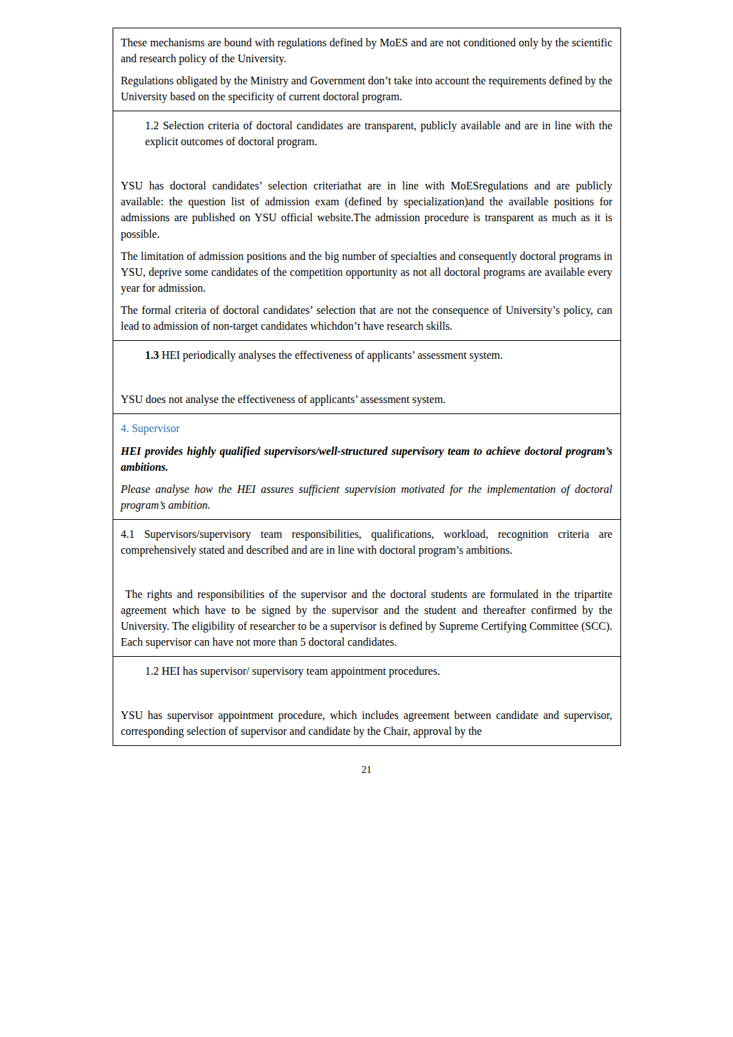| These mechanisms are bound with regulations defined by MoES and are not conditioned only by the scientific and research policy of the University. Regulations obligated by the Ministry and Government don’t take into account the requirements defined by the University based on the specificity of current doctoral program. |
| 1.2 Selection criteria of doctoral candidates are transparent, publicly available and are in line with the explicit outcomes of doctoral program. YSU has doctoral candidates’ selection criteriathat are in line with MoESregulations and are publicly available: the question list of admission exam (defined by specialization)and the available positions for admissions are published on YSU official website.The admission procedure is transparent as much as it is possible. The limitation of admission positions and the big number of specialties and consequently doctoral programs in YSU, deprive some candidates of the competition opportunity as not all doctoral programs are available every year for admission. The formal criteria of doctoral candidates’ selection that are not the consequence of University’s policy, can lead to admission of non-target candidates whichdon’t have research skills. |
| 1.3 HEI periodically analyses the effectiveness of applicants’ assessment system. YSU does not analyse the effectiveness of applicants’ assessment system. |
| 4. Supervisor HEI provides highly qualified supervisors/well-structured supervisory team to achieve doctoral program’s ambitions. Please analyse how the HEI assures sufficient supervision motivated for the implementation of doctoral program’s ambition. |
| 4.1 Supervisors/supervisory team responsibilities, qualifications, workload, recognition criteria are comprehensively stated and described and are in line with doctoral program’s ambitions. The rights and responsibilities of the supervisor and the doctoral students are formulated in the tripartite agreement which have to be signed by the supervisor and the student and thereafter confirmed by the University. The eligibility of researcher to be a supervisor is defined by Supreme Certifying Committee (SCC). Each supervisor can have not more than 5 doctoral candidates. |
| 1.2 HEI has supervisor/ supervisory team appointment procedures. YSU has supervisor appointment procedure, which includes agreement between candidate and supervisor, corresponding selection of supervisor and candidate by the Chair, approval by the |
21